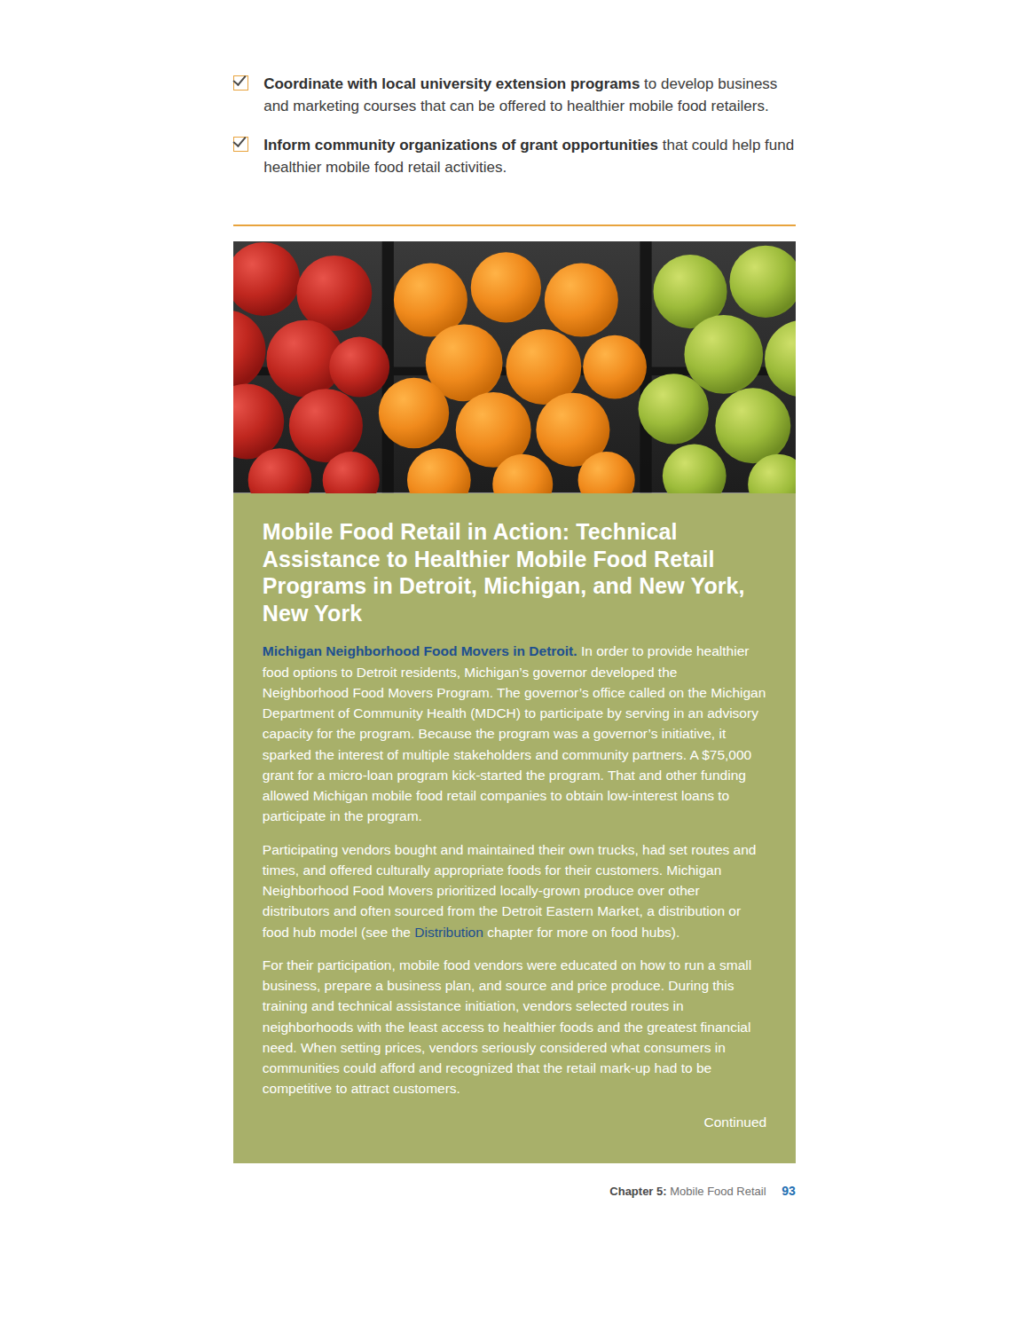Coordinate with local university extension programs to develop business and marketing courses that can be offered to healthier mobile food retailers.
Inform community organizations of grant opportunities that could help fund healthier mobile food retail activities.
Mobile Food Retail in Action: Technical Assistance to Healthier Mobile Food Retail Programs in Detroit, Michigan, and New York, New York
Michigan Neighborhood Food Movers in Detroit. In order to provide healthier food options to Detroit residents, Michigan’s governor developed the Neighborhood Food Movers Program. The governor’s office called on the Michigan Department of Community Health (MDCH) to participate by serving in an advisory capacity for the program. Because the program was a governor’s initiative, it sparked the interest of multiple stakeholders and community partners. A $75,000 grant for a micro-loan program kick-started the program. That and other funding allowed Michigan mobile food retail companies to obtain low-interest loans to participate in the program.
Participating vendors bought and maintained their own trucks, had set routes and times, and offered culturally appropriate foods for their customers. Michigan Neighborhood Food Movers prioritized locally-grown produce over other distributors and often sourced from the Detroit Eastern Market, a distribution or food hub model (see the Distribution chapter for more on food hubs).
For their participation, mobile food vendors were educated on how to run a small business, prepare a business plan, and source and price produce. During this training and technical assistance initiation, vendors selected routes in neighborhoods with the least access to healthier foods and the greatest financial need. When setting prices, vendors seriously considered what consumers in communities could afford and recognized that the retail mark-up had to be competitive to attract customers.
Continued
Chapter 5: Mobile Food Retail 93